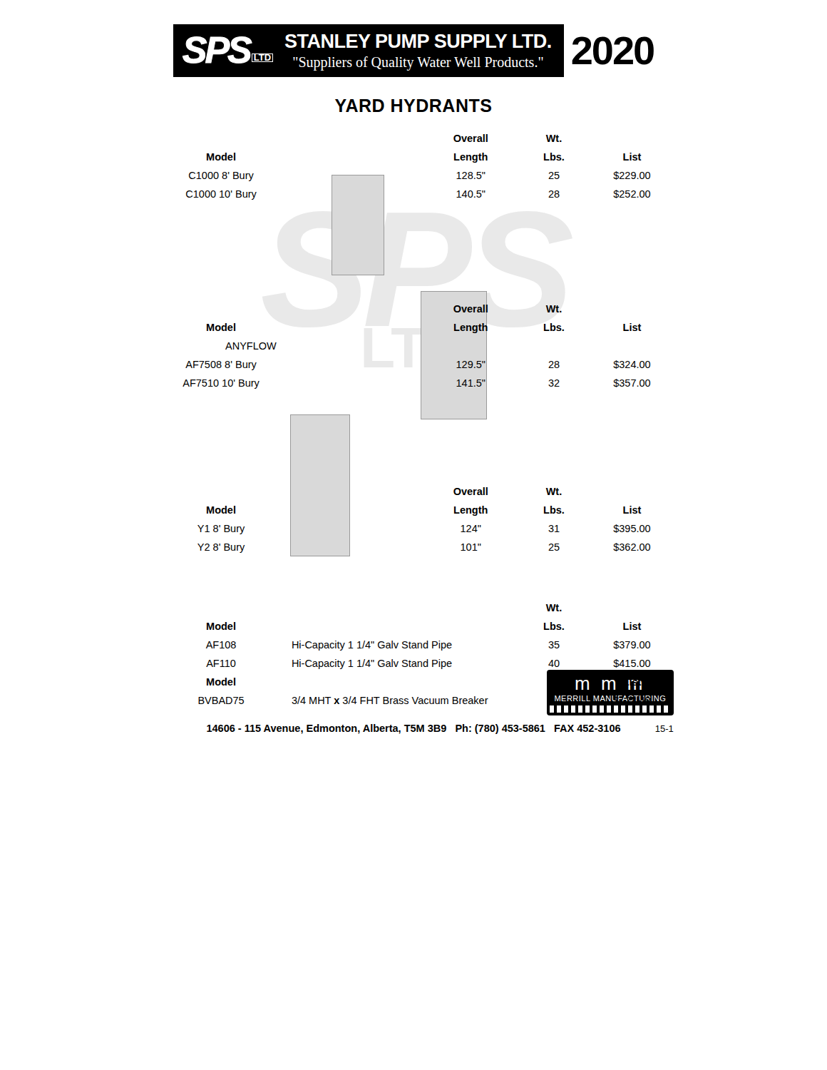SPS LTD
STANLEY PUMP SUPPLY LTD.
"Suppliers of Quality Water Well Products."
2020
YARD HYDRANTS
SPS
LTD
| | | Overall | Wt. | |
| Model | | Length | Lbs. | List |
| C1000 8' Bury | | 128.5" | 25 | $229.00 |
| C1000 10' Bury | | 140.5" | 28 | $252.00 |
| | | Overall | Wt. | |
| Model | | Length | Lbs. | List |
| ANYFLOW | | | | |
| AF7508 8' Bury | | 129.5" | 28 | $324.00 |
| AF7510 10' Bury | | 141.5" | 32 | $357.00 |
| | | Overall | Wt. | |
| Model | | Length | Lbs. | List |
| Y1 8' Bury | | 124" | 31 | $395.00 |
| Y2 8' Bury | | 101" | 25 | $362.00 |
| | | | Wt. | |
| Model | | | Lbs. | List |
| AF108 | Hi-Capacity 1 1/4" Galv Stand Pipe | 35 | $379.00 |
| AF110 | Hi-Capacity 1 1/4" Galv Stand Pipe | 40 | $415.00 |
| Model | | | | List |
| BVBAD75 | 3/4 MHT x 3/4 FHT Brass Vacuum Breaker | | $ 23.40 |
m m m
MERRILL MANUFACTURING
14606 - 115 Avenue, Edmonton, Alberta, T5M 3B9 Ph: (780) 453-5861 FAX 452-3106 15-1